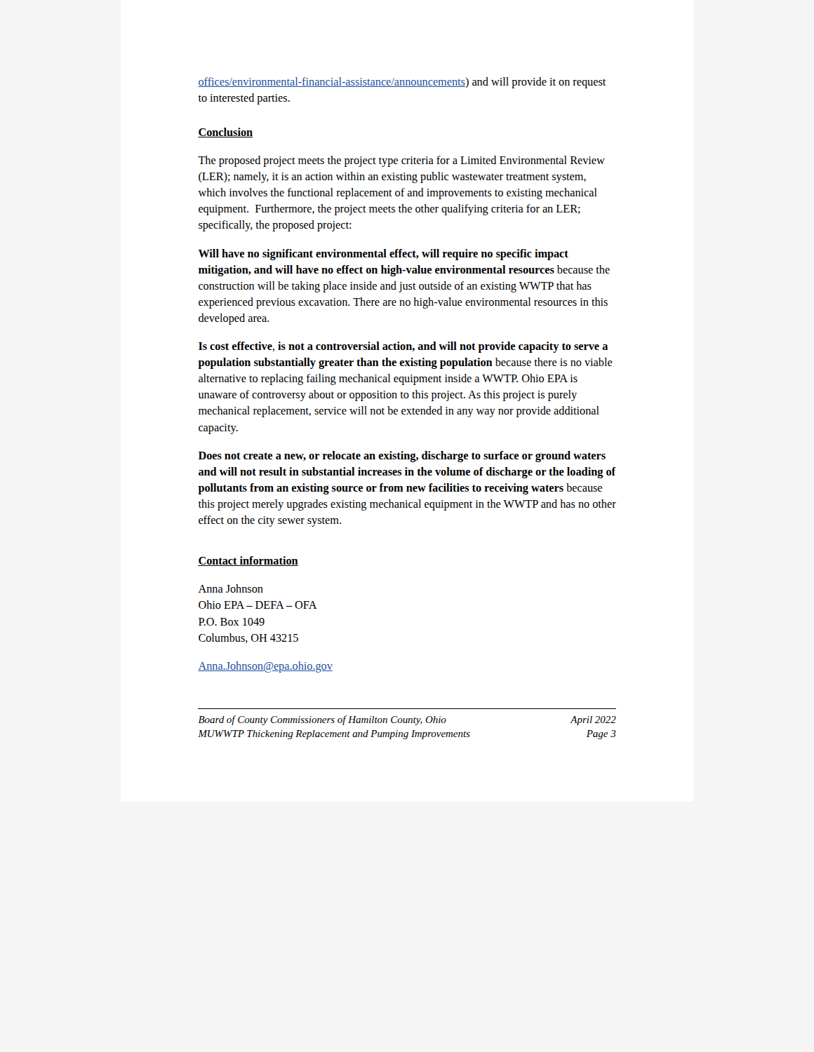offices/environmental-financial-assistance/announcements) and will provide it on request to interested parties.
Conclusion
The proposed project meets the project type criteria for a Limited Environmental Review (LER); namely, it is an action within an existing public wastewater treatment system, which involves the functional replacement of and improvements to existing mechanical equipment. Furthermore, the project meets the other qualifying criteria for an LER; specifically, the proposed project:
Will have no significant environmental effect, will require no specific impact mitigation, and will have no effect on high-value environmental resources because the construction will be taking place inside and just outside of an existing WWTP that has experienced previous excavation. There are no high-value environmental resources in this developed area.
Is cost effective, is not a controversial action, and will not provide capacity to serve a population substantially greater than the existing population because there is no viable alternative to replacing failing mechanical equipment inside a WWTP. Ohio EPA is unaware of controversy about or opposition to this project. As this project is purely mechanical replacement, service will not be extended in any way nor provide additional capacity.
Does not create a new, or relocate an existing, discharge to surface or ground waters and will not result in substantial increases in the volume of discharge or the loading of pollutants from an existing source or from new facilities to receiving waters because this project merely upgrades existing mechanical equipment in the WWTP and has no other effect on the city sewer system.
Contact information
Anna Johnson Ohio EPA – DEFA – OFA P.O. Box 1049 Columbus, OH 43215
Anna.Johnson@epa.ohio.gov
Board of County Commissioners of Hamilton County, Ohio
April 2022
MUWWTP Thickening Replacement and Pumping Improvements
Page 3